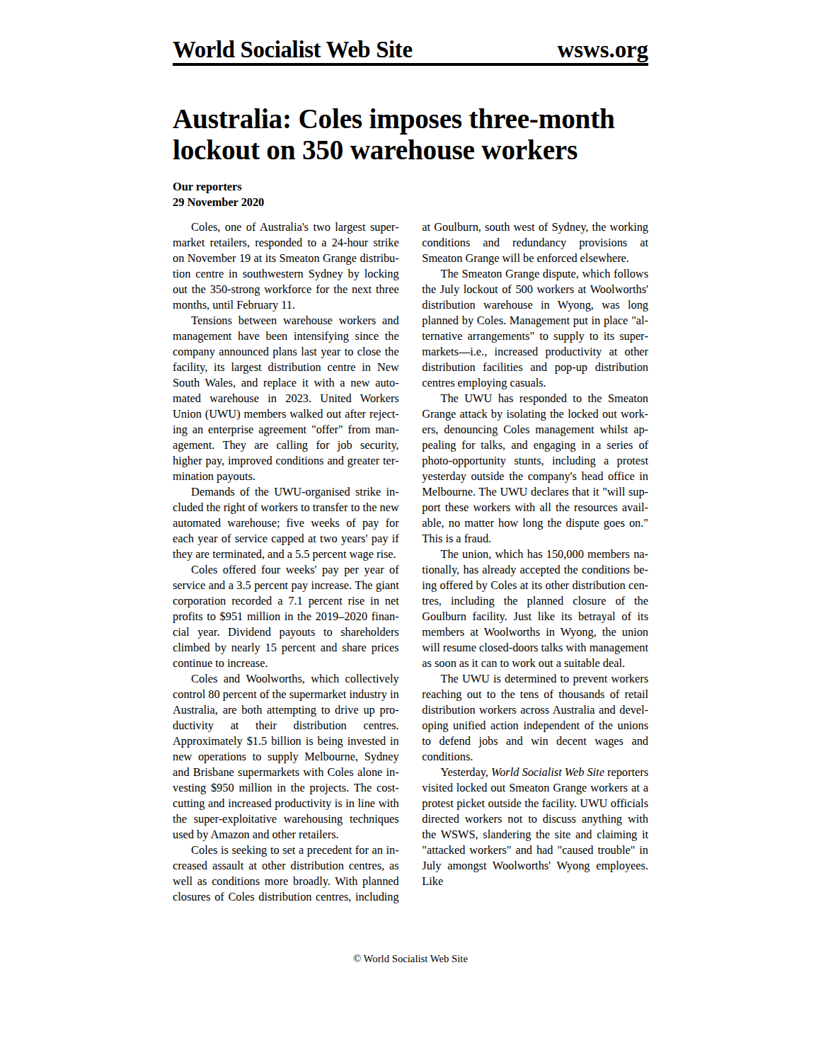World Socialist Web Site
wsws.org
Australia: Coles imposes three-month lockout on 350 warehouse workers
Our reporters29 November 2020
Coles, one of Australia's two largest supermarket retailers, responded to a 24-hour strike on November 19 at its Smeaton Grange distribution centre in southwestern Sydney by locking out the 350-strong workforce for the next three months, until February 11.
Tensions between warehouse workers and management have been intensifying since the company announced plans last year to close the facility, its largest distribution centre in New South Wales, and replace it with a new automated warehouse in 2023. United Workers Union (UWU) members walked out after rejecting an enterprise agreement "offer" from management. They are calling for job security, higher pay, improved conditions and greater termination payouts.
Demands of the UWU-organised strike included the right of workers to transfer to the new automated warehouse; five weeks of pay for each year of service capped at two years' pay if they are terminated, and a 5.5 percent wage rise.
Coles offered four weeks' pay per year of service and a 3.5 percent pay increase. The giant corporation recorded a 7.1 percent rise in net profits to $951 million in the 2019–2020 financial year. Dividend payouts to shareholders climbed by nearly 15 percent and share prices continue to increase.
Coles and Woolworths, which collectively control 80 percent of the supermarket industry in Australia, are both attempting to drive up productivity at their distribution centres. Approximately $1.5 billion is being invested in new operations to supply Melbourne, Sydney and Brisbane supermarkets with Coles alone investing $950 million in the projects. The cost-cutting and increased productivity is in line with the super-exploitative warehousing techniques used by Amazon and other retailers.
Coles is seeking to set a precedent for an increased assault at other distribution centres, as well as conditions more broadly. With planned closures of Coles distribution centres, including at Goulburn, south west of Sydney, the working conditions and redundancy provisions at Smeaton Grange will be enforced elsewhere.
The Smeaton Grange dispute, which follows the July lockout of 500 workers at Woolworths' distribution warehouse in Wyong, was long planned by Coles. Management put in place "alternative arrangements" to supply to its supermarkets—i.e., increased productivity at other distribution facilities and pop-up distribution centres employing casuals.
The UWU has responded to the Smeaton Grange attack by isolating the locked out workers, denouncing Coles management whilst appealing for talks, and engaging in a series of photo-opportunity stunts, including a protest yesterday outside the company's head office in Melbourne. The UWU declares that it "will support these workers with all the resources available, no matter how long the dispute goes on." This is a fraud.
The union, which has 150,000 members nationally, has already accepted the conditions being offered by Coles at its other distribution centres, including the planned closure of the Goulburn facility. Just like its betrayal of its members at Woolworths in Wyong, the union will resume closed-doors talks with management as soon as it can to work out a suitable deal.
The UWU is determined to prevent workers reaching out to the tens of thousands of retail distribution workers across Australia and developing unified action independent of the unions to defend jobs and win decent wages and conditions.
Yesterday, World Socialist Web Site reporters visited locked out Smeaton Grange workers at a protest picket outside the facility. UWU officials directed workers not to discuss anything with the WSWS, slandering the site and claiming it "attacked workers" and had "caused trouble" in July amongst Woolworths' Wyong employees. Like
© World Socialist Web Site